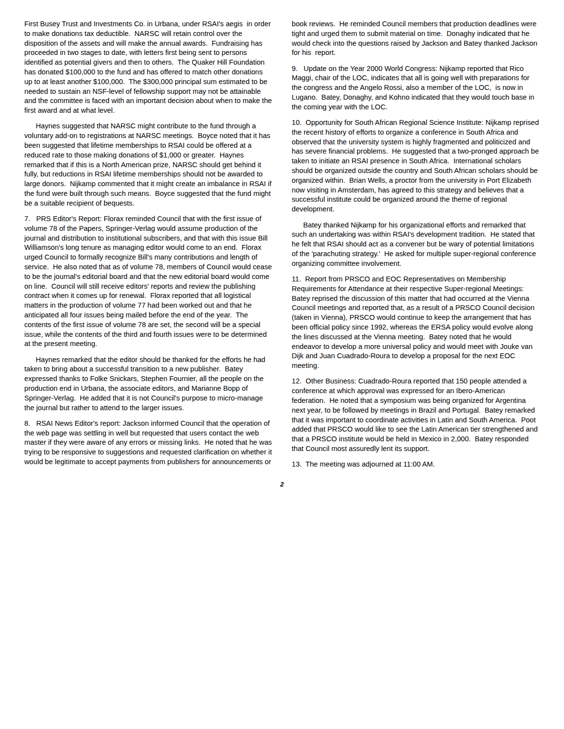First Busey Trust and Investments Co. in Urbana, under RSAI's aegis in order to make donations tax deductible. NARSC will retain control over the disposition of the assets and will make the annual awards. Fundraising has proceeded in two stages to date, with letters first being sent to persons identified as potential givers and then to others. The Quaker Hill Foundation has donated $100,000 to the fund and has offered to match other donations up to at least another $100,000. The $300,000 principal sum estimated to be needed to sustain an NSF-level of fellowship support may not be attainable and the committee is faced with an important decision about when to make the first award and at what level.
Haynes suggested that NARSC might contribute to the fund through a voluntary add-on to registrations at NARSC meetings. Boyce noted that it has been suggested that lifetime memberships to RSAI could be offered at a reduced rate to those making donations of $1,000 or greater. Haynes remarked that if this is a North American prize, NARSC should get behind it fully, but reductions in RSAI lifetime memberships should not be awarded to large donors. Nijkamp commented that it might create an imbalance in RSAI if the fund were built through such means. Boyce suggested that the fund might be a suitable recipient of bequests.
7. PRS Editor's Report: Florax reminded Council that with the first issue of volume 78 of the Papers, Springer-Verlag would assume production of the journal and distribution to institutional subscribers, and that with this issue Bill Williamson's long tenure as managing editor would come to an end. Florax urged Council to formally recognize Bill's many contributions and length of service. He also noted that as of volume 78, members of Council would cease to be the journal's editorial board and that the new editorial board would come on line. Council will still receive editors' reports and review the publishing contract when it comes up for renewal. Florax reported that all logistical matters in the production of volume 77 had been worked out and that he anticipated all four issues being mailed before the end of the year. The contents of the first issue of volume 78 are set, the second will be a special issue, while the contents of the third and fourth issues were to be determined at the present meeting.
Haynes remarked that the editor should be thanked for the efforts he had taken to bring about a successful transition to a new publisher. Batey expressed thanks to Folke Snickars, Stephen Fournier, all the people on the production end in Urbana, the associate editors, and Marianne Bopp of Springer-Verlag. He added that it is not Council's purpose to micro-manage the journal but rather to attend to the larger issues.
8. RSAI News Editor's report: Jackson informed Council that the operation of the web page was settling in well but requested that users contact the web master if they were aware of any errors or missing links. He noted that he was trying to be responsive to suggestions and requested clarification on whether it would be legitimate to accept payments from publishers for announcements or book reviews. He reminded Council members that production deadlines were tight and urged them to submit material on time. Donaghy indicated that he would check into the questions raised by Jackson and Batey thanked Jackson for his report.
9. Update on the Year 2000 World Congress: Nijkamp reported that Rico Maggi, chair of the LOC, indicates that all is going well with preparations for the congress and the Angelo Rossi, also a member of the LOC, is now in Lugano. Batey, Donaghy, and Kohno indicated that they would touch base in the coming year with the LOC.
10. Opportunity for South African Regional Science Institute: Nijkamp reprised the recent history of efforts to organize a conference in South Africa and observed that the university system is highly fragmented and politicized and has severe financial problems. He suggested that a two-pronged approach be taken to initiate an RSAI presence in South Africa. International scholars should be organized outside the country and South African scholars should be organized within. Brian Wells, a proctor from the university in Port Elizabeth now visiting in Amsterdam, has agreed to this strategy and believes that a successful institute could be organized around the theme of regional development.
Batey thanked Nijkamp for his organizational efforts and remarked that such an undertaking was within RSAI's development tradition. He stated that he felt that RSAI should act as a convener but be wary of potential limitations of the 'parachuting strategy.' He asked for multiple super-regional conference organizing committee involvement.
11. Report from PRSCO and EOC Representatives on Membership Requirements for Attendance at their respective Super-regional Meetings: Batey reprised the discussion of this matter that had occurred at the Vienna Council meetings and reported that, as a result of a PRSCO Council decision (taken in Vienna), PRSCO would continue to keep the arrangement that has been official policy since 1992, whereas the ERSA policy would evolve along the lines discussed at the Vienna meeting. Batey noted that he would endeavor to develop a more universal policy and would meet with Jouke van Dijk and Juan Cuadrado-Roura to develop a proposal for the next EOC meeting.
12. Other Business: Cuadrado-Roura reported that 150 people attended a conference at which approval was expressed for an Ibero-American federation. He noted that a symposium was being organized for Argentina next year, to be followed by meetings in Brazil and Portugal. Batey remarked that it was important to coordinate activities in Latin and South America. Poot added that PRSCO would like to see the Latin American tier strengthened and that a PRSCO institute would be held in Mexico in 2,000. Batey responded that Council most assuredly lent its support.
13. The meeting was adjourned at 11:00 AM.
2